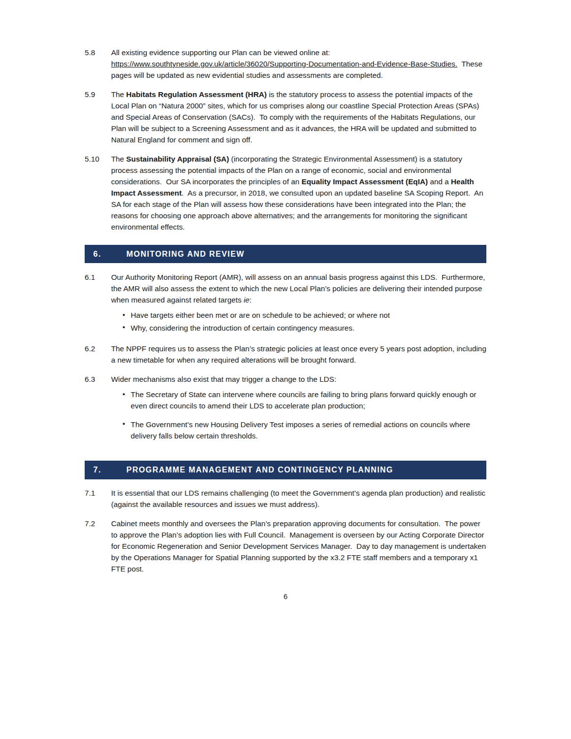5.8
All existing evidence supporting our Plan can be viewed online at: https://www.southtyneside.gov.uk/article/36020/Supporting-Documentation-and-Evidence-Base-Studies. These pages will be updated as new evidential studies and assessments are completed.
5.9
The Habitats Regulation Assessment (HRA) is the statutory process to assess the potential impacts of the Local Plan on “Natura 2000” sites, which for us comprises along our coastline Special Protection Areas (SPAs) and Special Areas of Conservation (SACs). To comply with the requirements of the Habitats Regulations, our Plan will be subject to a Screening Assessment and as it advances, the HRA will be updated and submitted to Natural England for comment and sign off.
5.10
The Sustainability Appraisal (SA) (incorporating the Strategic Environmental Assessment) is a statutory process assessing the potential impacts of the Plan on a range of economic, social and environmental considerations. Our SA incorporates the principles of an Equality Impact Assessment (EqIA) and a Health Impact Assessment. As a precursor, in 2018, we consulted upon an updated baseline SA Scoping Report. An SA for each stage of the Plan will assess how these considerations have been integrated into the Plan; the reasons for choosing one approach above alternatives; and the arrangements for monitoring the significant environmental effects.
6. Monitoring and Review
6.1
Our Authority Monitoring Report (AMR), will assess on an annual basis progress against this LDS. Furthermore, the AMR will also assess the extent to which the new Local Plan’s policies are delivering their intended purpose when measured against related targets ie:
Have targets either been met or are on schedule to be achieved; or where not
Why, considering the introduction of certain contingency measures.
6.2
The NPPF requires us to assess the Plan’s strategic policies at least once every 5 years post adoption, including a new timetable for when any required alterations will be brought forward.
6.3
Wider mechanisms also exist that may trigger a change to the LDS:
The Secretary of State can intervene where councils are failing to bring plans forward quickly enough or even direct councils to amend their LDS to accelerate plan production;
The Government’s new Housing Delivery Test imposes a series of remedial actions on councils where delivery falls below certain thresholds.
7. Programme Management and Contingency Planning
7.1
It is essential that our LDS remains challenging (to meet the Government’s agenda plan production) and realistic (against the available resources and issues we must address).
7.2
Cabinet meets monthly and oversees the Plan’s preparation approving documents for consultation. The power to approve the Plan’s adoption lies with Full Council. Management is overseen by our Acting Corporate Director for Economic Regeneration and Senior Development Services Manager. Day to day management is undertaken by the Operations Manager for Spatial Planning supported by the x3.2 FTE staff members and a temporary x1 FTE post.
6